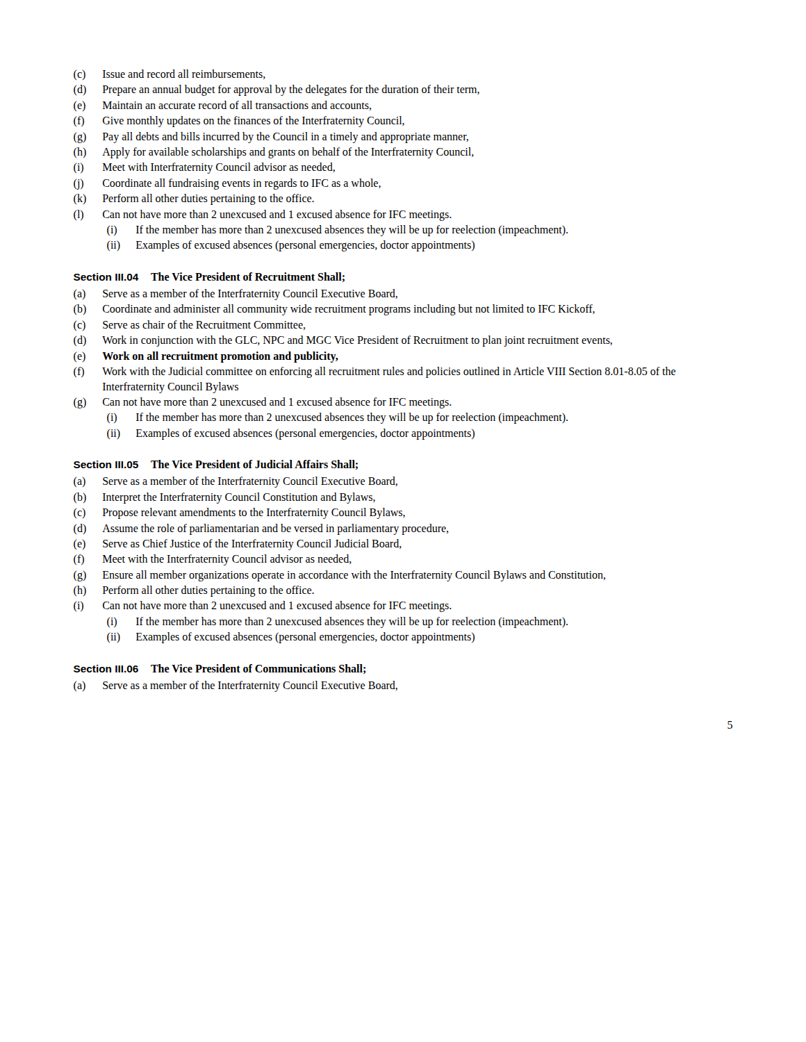(c) Issue and record all reimbursements,
(d) Prepare an annual budget for approval by the delegates for the duration of their term,
(e) Maintain an accurate record of all transactions and accounts,
(f) Give monthly updates on the finances of the Interfraternity Council,
(g) Pay all debts and bills incurred by the Council in a timely and appropriate manner,
(h) Apply for available scholarships and grants on behalf of the Interfraternity Council,
(i) Meet with Interfraternity Council advisor as needed,
(j) Coordinate all fundraising events in regards to IFC as a whole,
(k) Perform all other duties pertaining to the office.
(l) Can not have more than 2 unexcused and 1 excused absence for IFC meetings.
(i) If the member has more than 2 unexcused absences they will be up for reelection (impeachment).
(ii) Examples of excused absences (personal emergencies, doctor appointments)
Section III.04 The Vice President of Recruitment Shall;
(a) Serve as a member of the Interfraternity Council Executive Board,
(b) Coordinate and administer all community wide recruitment programs including but not limited to IFC Kickoff,
(c) Serve as chair of the Recruitment Committee,
(d) Work in conjunction with the GLC, NPC and MGC Vice President of Recruitment to plan joint recruitment events,
(e) Work on all recruitment promotion and publicity,
(f) Work with the Judicial committee on enforcing all recruitment rules and policies outlined in Article VIII Section 8.01-8.05 of the Interfraternity Council Bylaws
(g) Can not have more than 2 unexcused and 1 excused absence for IFC meetings.
(i) If the member has more than 2 unexcused absences they will be up for reelection (impeachment).
(ii) Examples of excused absences (personal emergencies, doctor appointments)
Section III.05 The Vice President of Judicial Affairs Shall;
(a) Serve as a member of the Interfraternity Council Executive Board,
(b) Interpret the Interfraternity Council Constitution and Bylaws,
(c) Propose relevant amendments to the Interfraternity Council Bylaws,
(d) Assume the role of parliamentarian and be versed in parliamentary procedure,
(e) Serve as Chief Justice of the Interfraternity Council Judicial Board,
(f) Meet with the Interfraternity Council advisor as needed,
(g) Ensure all member organizations operate in accordance with the Interfraternity Council Bylaws and Constitution,
(h) Perform all other duties pertaining to the office.
(i) Can not have more than 2 unexcused and 1 excused absence for IFC meetings.
(i) If the member has more than 2 unexcused absences they will be up for reelection (impeachment).
(ii) Examples of excused absences (personal emergencies, doctor appointments)
Section III.06 The Vice President of Communications Shall;
(a) Serve as a member of the Interfraternity Council Executive Board,
5